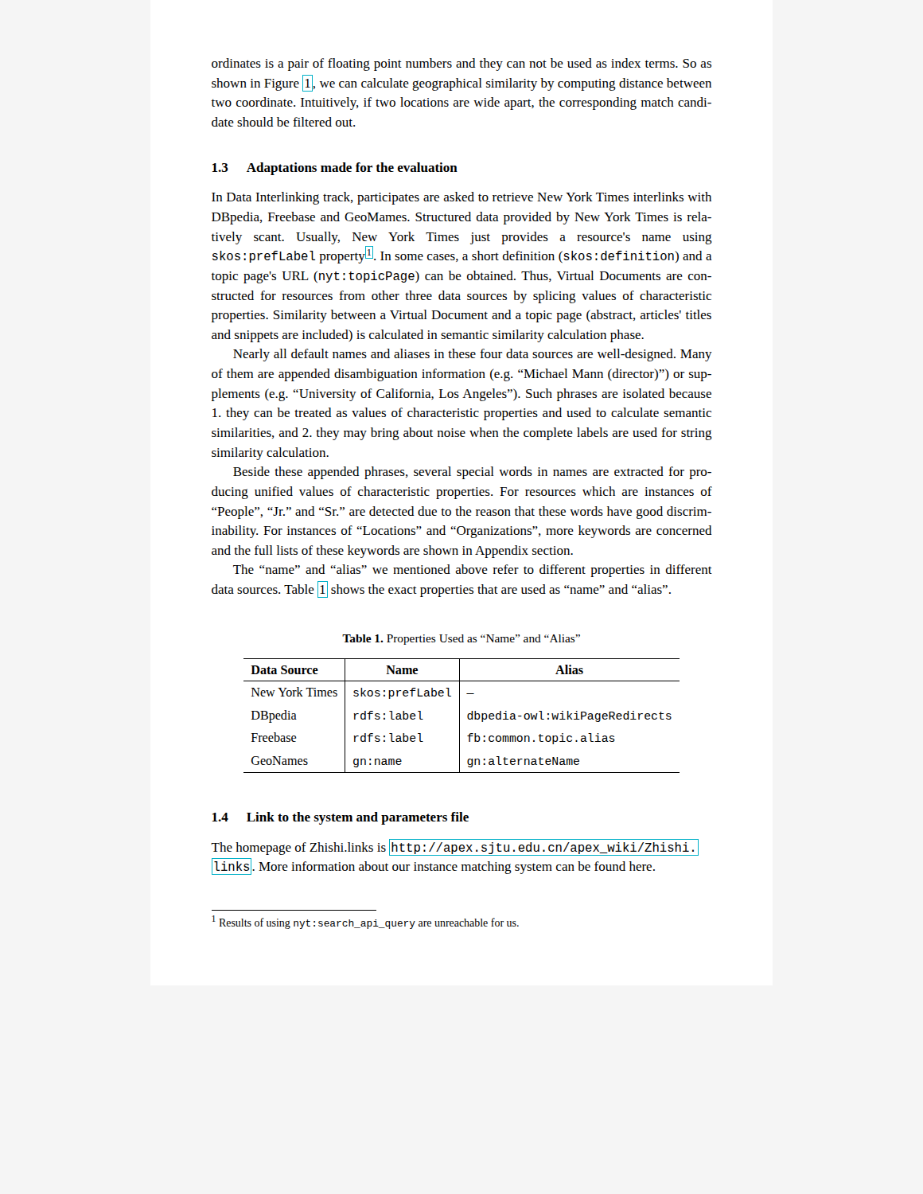ordinates is a pair of floating point numbers and they can not be used as index terms. So as shown in Figure 1, we can calculate geographical similarity by computing distance between two coordinate. Intuitively, if two locations are wide apart, the corresponding match candidate should be filtered out.
1.3 Adaptations made for the evaluation
In Data Interlinking track, participates are asked to retrieve New York Times interlinks with DBpedia, Freebase and GeoMames. Structured data provided by New York Times is relatively scant. Usually, New York Times just provides a resource's name using skos:prefLabel property1. In some cases, a short definition (skos:definition) and a topic page's URL (nyt:topicPage) can be obtained. Thus, Virtual Documents are constructed for resources from other three data sources by splicing values of characteristic properties. Similarity between a Virtual Document and a topic page (abstract, articles' titles and snippets are included) is calculated in semantic similarity calculation phase.
Nearly all default names and aliases in these four data sources are well-designed. Many of them are appended disambiguation information (e.g. “Michael Mann (director)”) or supplements (e.g. “University of California, Los Angeles”). Such phrases are isolated because 1. they can be treated as values of characteristic properties and used to calculate semantic similarities, and 2. they may bring about noise when the complete labels are used for string similarity calculation.
Beside these appended phrases, several special words in names are extracted for producing unified values of characteristic properties. For resources which are instances of “People”, “Jr.” and “Sr.” are detected due to the reason that these words have good discriminability. For instances of “Locations” and “Organizations”, more keywords are concerned and the full lists of these keywords are shown in Appendix section.
The “name” and “alias” we mentioned above refer to different properties in different data sources. Table 1 shows the exact properties that are used as “name” and “alias”.
Table 1. Properties Used as “Name” and “Alias”
| Data Source | Name | Alias |
| --- | --- | --- |
| New York Times | skos:prefLabel | — |
| DBpedia | rdfs:label | dbpedia-owl:wikiPageRedirects |
| Freebase | rdfs:label | fb:common.topic.alias |
| GeoNames | gn:name | gn:alternateName |
1.4 Link to the system and parameters file
The homepage of Zhishi.links is http://apex.sjtu.edu.cn/apex_wiki/Zhishi.
links. More information about our instance matching system can be found here.
1 Results of using nyt:search_api_query are unreachable for us.